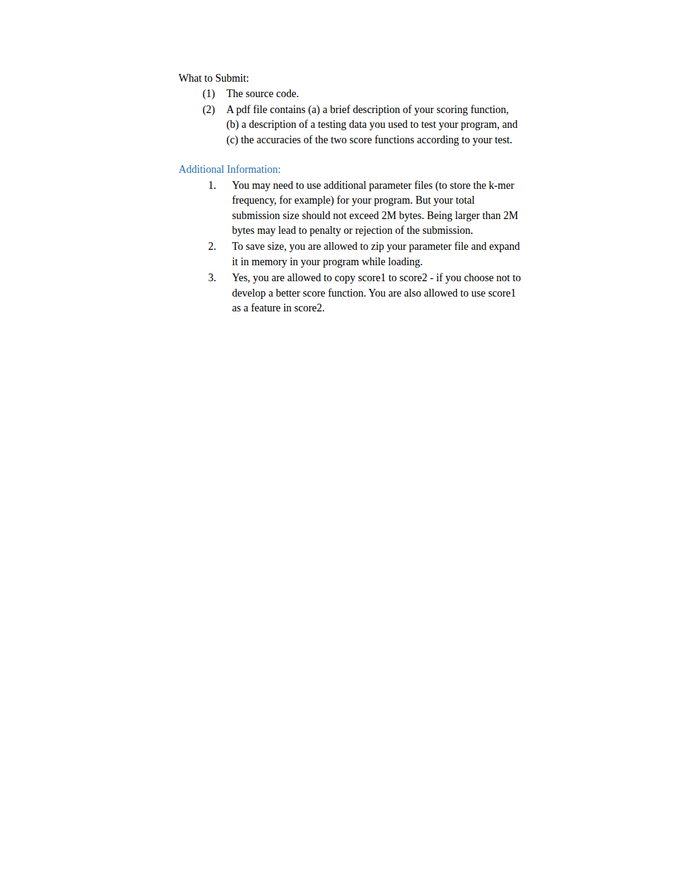What to Submit:
(1) The source code.
(2) A pdf file contains (a) a brief description of your scoring function, (b) a description of a testing data you used to test your program, and (c) the accuracies of the two score functions according to your test.
Additional Information:
1. You may need to use additional parameter files (to store the k-mer frequency, for example) for your program. But your total submission size should not exceed 2M bytes. Being larger than 2M bytes may lead to penalty or rejection of the submission.
2. To save size, you are allowed to zip your parameter file and expand it in memory in your program while loading.
3. Yes, you are allowed to copy score1 to score2 - if you choose not to develop a better score function. You are also allowed to use score1 as a feature in score2.